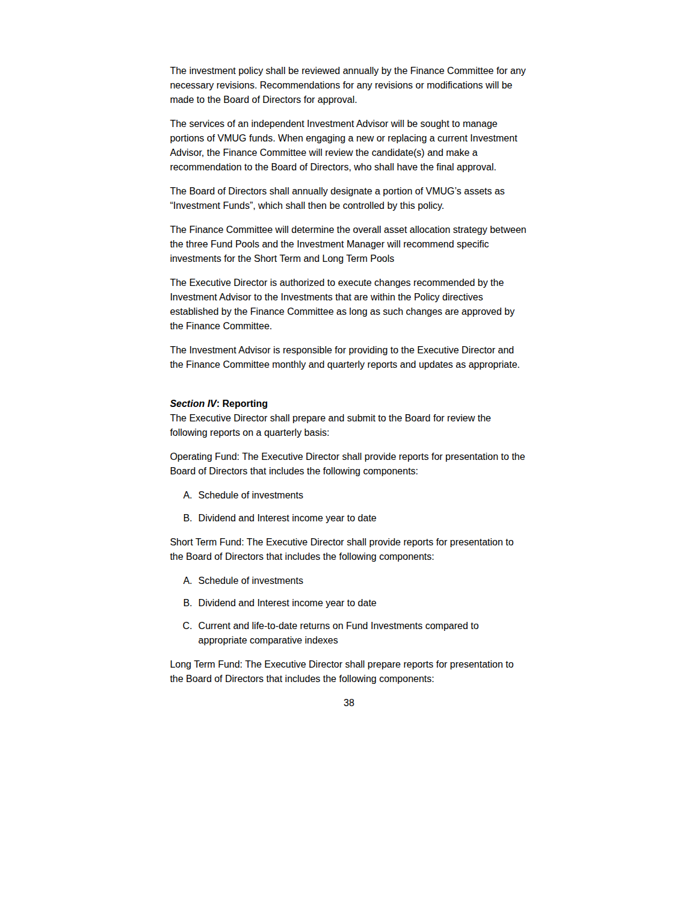The investment policy shall be reviewed annually by the Finance Committee for any necessary revisions. Recommendations for any revisions or modifications will be made to the Board of Directors for approval.
The services of an independent Investment Advisor will be sought to manage portions of VMUG funds. When engaging a new or replacing a current Investment Advisor, the Finance Committee will review the candidate(s) and make a recommendation to the Board of Directors, who shall have the final approval.
The Board of Directors shall annually designate a portion of VMUG’s assets as “Investment Funds”, which shall then be controlled by this policy.
The Finance Committee will determine the overall asset allocation strategy between the three Fund Pools and the Investment Manager will recommend specific investments for the Short Term and Long Term Pools
The Executive Director is authorized to execute changes recommended by the Investment Advisor to the Investments that are within the Policy directives established by the Finance Committee as long as such changes are approved by the Finance Committee.
The Investment Advisor is responsible for providing to the Executive Director and the Finance Committee monthly and quarterly reports and updates as appropriate.
Section IV: Reporting
The Executive Director shall prepare and submit to the Board for review the following reports on a quarterly basis:
Operating Fund: The Executive Director shall provide reports for presentation to the Board of Directors that includes the following components:
Schedule of investments
Dividend and Interest income year to date
Short Term Fund: The Executive Director shall provide reports for presentation to the Board of Directors that includes the following components:
Schedule of investments
Dividend and Interest income year to date
Current and life-to-date returns on Fund Investments compared to appropriate comparative indexes
Long Term Fund: The Executive Director shall prepare reports for presentation to the Board of Directors that includes the following components:
38